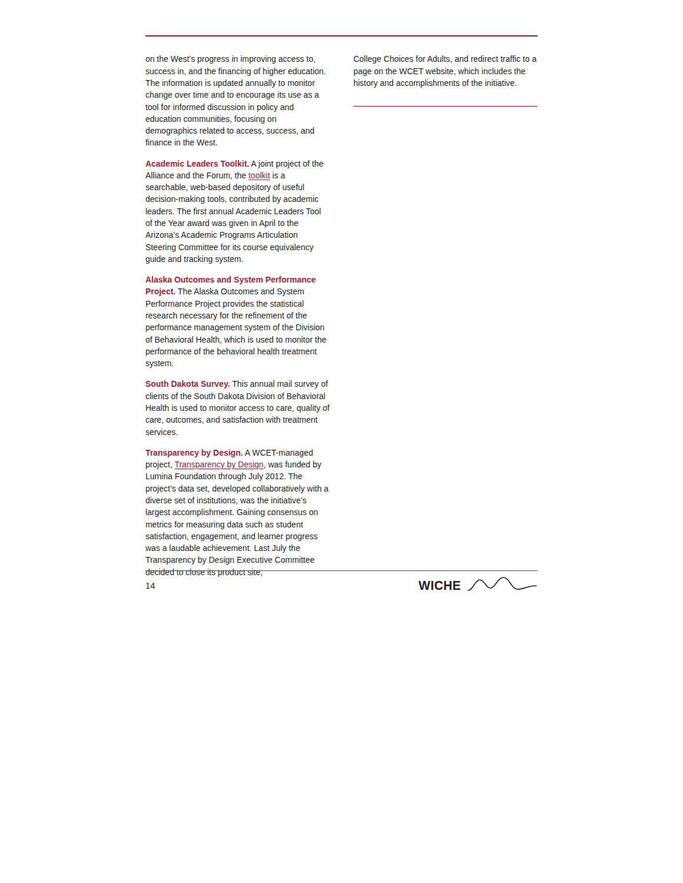on the West’s progress in improving access to, success in, and the financing of higher education. The information is updated annually to monitor change over time and to encourage its use as a tool for informed discussion in policy and education communities, focusing on demographics related to access, success, and finance in the West.
Academic Leaders Toolkit. A joint project of the Alliance and the Forum, the toolkit is a searchable, web-based depository of useful decision-making tools, contributed by academic leaders. The first annual Academic Leaders Tool of the Year award was given in April to the Arizona’s Academic Programs Articulation Steering Committee for its course equivalency guide and tracking system.
Alaska Outcomes and System Performance Project. The Alaska Outcomes and System Performance Project provides the statistical research necessary for the refinement of the performance management system of the Division of Behavioral Health, which is used to monitor the performance of the behavioral health treatment system.
South Dakota Survey. This annual mail survey of clients of the South Dakota Division of Behavioral Health is used to monitor access to care, quality of care, outcomes, and satisfaction with treatment services.
Transparency by Design. A WCET-managed project, Transparency by Design, was funded by Lumina Foundation through July 2012. The project’s data set, developed collaboratively with a diverse set of institutions, was the initiative’s largest accomplishment. Gaining consensus on metrics for measuring data such as student satisfaction, engagement, and learner progress was a laudable achievement. Last July the Transparency by Design Executive Committee decided to close its product site,
College Choices for Adults, and redirect traffic to a page on the WCET website, which includes the history and accomplishments of the initiative.
14
WICHE